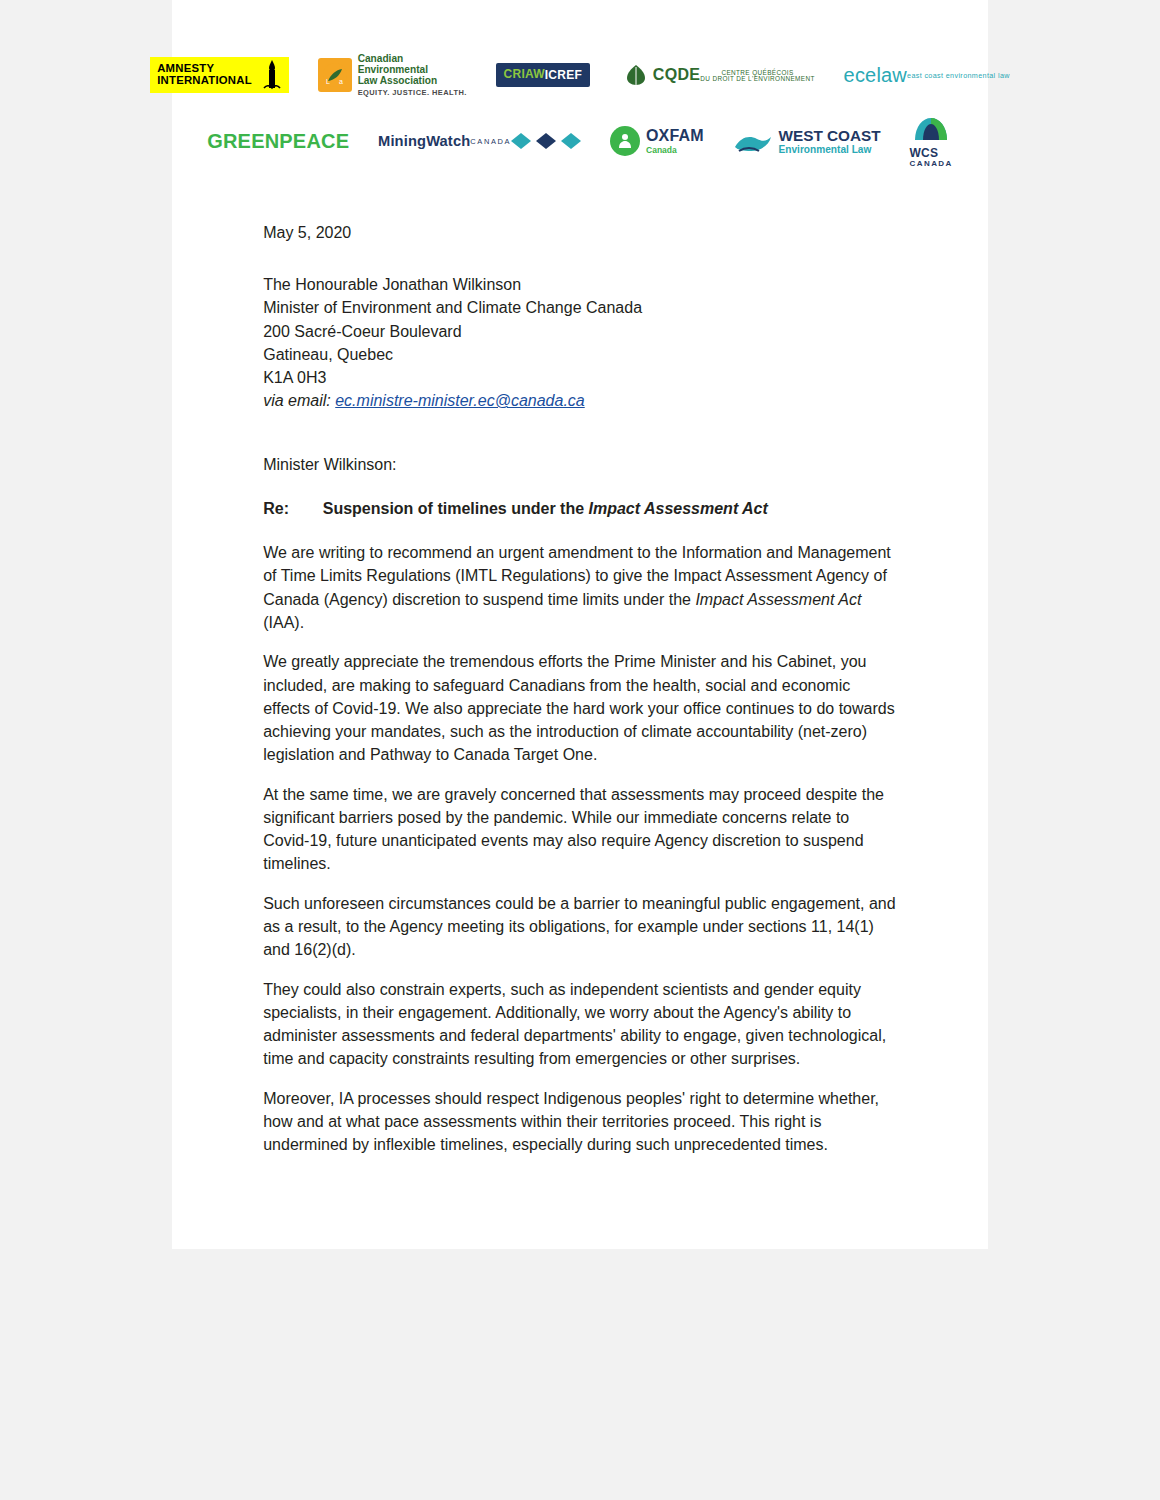Amnesty International
L a
Canadian
Environmental
Law Association EQUITY. JUSTICE. HEALTH.
CRIAW
ICREF
CQDE
Centre québécois
du droit de l'environnement
ecelaw
east coast environmental law
Greenpeace
MiningWatch
CANADA
OXFAM
Canada
WEST COAST
Environmental Law
WCSCANADA
May 5, 2020
The Honourable Jonathan Wilkinson
Minister of Environment and Climate Change Canada
200 Sacré-Coeur Boulevard
Gatineau, Quebec
K1A 0H3
via email: ec.ministre-minister.ec@canada.ca
Minister Wilkinson:
Re: Suspension of timelines under the Impact Assessment Act
We are writing to recommend an urgent amendment to the Information and Management of Time Limits Regulations (IMTL Regulations) to give the Impact Assessment Agency of Canada (Agency) discretion to suspend time limits under the Impact Assessment Act (IAA).
We greatly appreciate the tremendous efforts the Prime Minister and his Cabinet, you included, are making to safeguard Canadians from the health, social and economic effects of Covid-19. We also appreciate the hard work your office continues to do towards achieving your mandates, such as the introduction of climate accountability (net-zero) legislation and Pathway to Canada Target One.
At the same time, we are gravely concerned that assessments may proceed despite the significant barriers posed by the pandemic. While our immediate concerns relate to Covid-19, future unanticipated events may also require Agency discretion to suspend timelines.
Such unforeseen circumstances could be a barrier to meaningful public engagement, and as a result, to the Agency meeting its obligations, for example under sections 11, 14(1) and 16(2)(d).
They could also constrain experts, such as independent scientists and gender equity specialists, in their engagement. Additionally, we worry about the Agency's ability to administer assessments and federal departments' ability to engage, given technological, time and capacity constraints resulting from emergencies or other surprises.
Moreover, IA processes should respect Indigenous peoples' right to determine whether, how and at what pace assessments within their territories proceed. This right is undermined by inflexible timelines, especially during such unprecedented times.